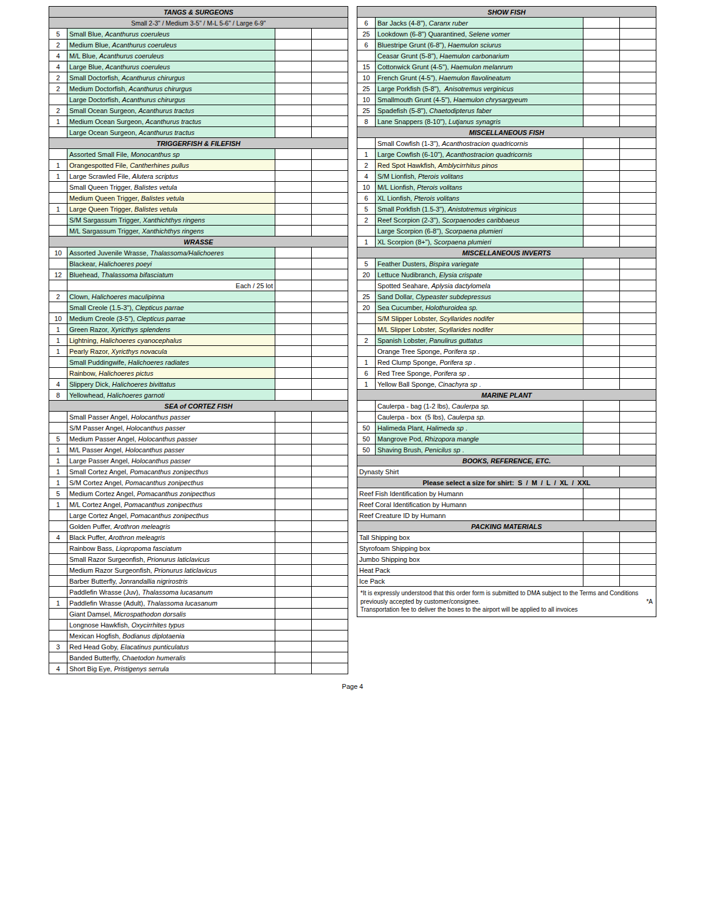| TANGS & SURGEONS |
| Small 2-3" / Medium 3-5" / M-L 5-6" / Large 6-9" |
| 5 | Small Blue, Acanthurus coeruleus | | |
| 2 | Medium Blue, Acanthurus coeruleus | | |
| 4 | M/L Blue, Acanthurus coeruleus | | |
| 4 | Large Blue, Acanthurus coeruleus | | |
| 2 | Small Doctorfish, Acanthurus chirurgus | | |
| 2 | Medium Doctorfish, Acanthurus chirurgus | | |
| | Large Doctorfish, Acanthurus chirurgus | | |
| 2 | Small Ocean Surgeon, Acanthurus tractus | | |
| 1 | Medium Ocean Surgeon, Acanthurus tractus | | |
| | Large Ocean Surgeon, Acanthurus tractus | | |
| TRIGGERFISH & FILEFISH |
| | Assorted Small File, Monocanthus sp | | |
| 1 | Orangespotted File, Cantherhines pullus | | |
| 1 | Large Scrawled File, Alutera scriptus | | |
| | Small Queen Trigger, Balistes vetula | | |
| | Medium Queen Trigger, Balistes vetula | | |
| 1 | Large Queen Trigger, Balistes vetula | | |
| | S/M Sargassum Trigger, Xanthichthys ringens | | |
| | M/L Sargassum Trigger, Xanthichthys ringens | | |
| WRASSE |
| 10 | Assorted Juvenile Wrasse, Thalassoma/Halichoeres | | |
| | Blackear, Halichoeres poeyi | | |
| 12 | Bluehead, Thalassoma bifasciatum | | |
| | Each / 25 lot | | |
| 2 | Clown, Halichoeres maculipinna | | |
| | Small Creole (1.5-3"), Clepticus parrae | | |
| 10 | Medium Creole (3-5"), Clepticus parrae | | |
| 1 | Green Razor, Xyricthys splendens | | |
| 1 | Lightning, Halichoeres cyanocephalus | | |
| 1 | Pearly Razor, Xyricthys novacula | | |
| | Small Puddingwife, Halichoeres radiates | | |
| | Rainbow, Halichoeres pictus | | |
| 4 | Slippery Dick, Halichoeres bivittatus | | |
| 8 | Yellowhead, Halichoeres garnoti | | |
| SEA of CORTEZ FISH |
| | Small Passer Angel, Holocanthus passer | | |
| | S/M Passer Angel, Holocanthus passer | | |
| 5 | Medium Passer Angel, Holocanthus passer | | |
| 1 | M/L Passer Angel, Holocanthus passer | | |
| 1 | Large Passer Angel, Holocanthus passer | | |
| 1 | Small Cortez Angel, Pomacanthus zonipecthus | | |
| 1 | S/M Cortez Angel, Pomacanthus zonipecthus | | |
| 5 | Medium Cortez Angel, Pomacanthus zonipecthus | | |
| 1 | M/L Cortez Angel, Pomacanthus zonipecthus | | |
| | Large Cortez Angel, Pomacanthus zonipecthus | | |
| | Golden Puffer, Arothron meleagris | | |
| 4 | Black Puffer, Arothron meleagris | | |
| | Rainbow Bass, Liopropoma fasciatum | | |
| | Small Razor Surgeonfish, Prionurus laticlavicus | | |
| | Medium Razor Surgeonfish, Prionurus laticlavicus | | |
| | Barber Butterfly, Jonrandallia nigrirostris | | |
| | Paddlefin Wrasse (Juv), Thalassoma lucasanum | | |
| 1 | Paddlefin Wrasse (Adult), Thalassoma lucasanum | | |
| | Giant Damsel, Microspathodon dorsalis | | |
| | Longnose Hawkfish, Oxycirrhites typus | | |
| | Mexican Hogfish, Bodianus diplotaenia | | |
| 3 | Red Head Goby, Elacatinus punticulatus | | |
| | Banded Butterfly, Chaetodon humeralis | | |
| 4 | Short Big Eye, Pristigenys serrula | | |
| SHOW FISH |
| 6 | Bar Jacks (4-8"), Caranx ruber | | |
| 25 | Lookdown (6-8") Quarantined, Selene vomer | | |
| 6 | Bluestripe Grunt (6-8"), Haemulon sciurus | | |
| | Ceasar Grunt (5-8"), Haemulon carbonarium | | |
| 15 | Cottonwick Grunt (4-5"), Haemulon melanrum | | |
| 10 | French Grunt (4-5"), Haemulon flavolineatum | | |
| 25 | Large Porkfish (5-8"), Anisotremus verginicus | | |
| 10 | Smallmouth Grunt (4-5"), Haemulon chrysargyeum | | |
| 25 | Spadefish (5-8"), Chaetodipterus faber | | |
| 8 | Lane Snappers (8-10"), Lutjanus synagris | | |
| MISCELLANEOUS FISH |
| | Small Cowfish (1-3"), Acanthostracion quadricornis | | |
| 1 | Large Cowfish (6-10"), Acanthostracion quadricornis | | |
| 2 | Red Spot Hawkfish, Amblycirrhitus pinos | | |
| 4 | S/M Lionfish, Pterois volitans | | |
| 10 | M/L Lionfish, Pterois volitans | | |
| 6 | XL Lionfish, Pterois volitans | | |
| 5 | Small Porkfish (1.5-3"), Anistotremus virginicus | | |
| 2 | Reef Scorpion (2-3"), Scorpaenodes caribbaeus | | |
| | Large Scorpion (6-8"), Scorpaena plumieri | | |
| 1 | XL Scorpion (8+"), Scorpaena plumieri | | |
| MISCELLANEOUS INVERTS |
| 5 | Feather Dusters, Bispira variegate | | |
| 20 | Lettuce Nudibranch, Elysia crispate | | |
| | Spotted Seahare, Aplysia dactylomela | | |
| 25 | Sand Dollar, Clypeaster subdepressus | | |
| 20 | Sea Cucumber, Holothuroidea sp. | | |
| | S/M Slipper Lobster, Scyllarides nodifer | | |
| | M/L Slipper Lobster, Scyllarides nodifer | | |
| 2 | Spanish Lobster, Panulirus guttatus | | |
| | Orange Tree Sponge, Porifera sp . | | |
| 1 | Red Clump Sponge, Porifera sp . | | |
| 6 | Red Tree Sponge, Porifera sp . | | |
| 1 | Yellow Ball Sponge, Cinachyra sp . | | |
| MARINE PLANT |
| | Caulerpa - bag (1-2 lbs), Caulerpa sp. | | |
| | Caulerpa - box (5 lbs), Caulerpa sp. | | |
| 50 | Halimeda Plant, Halimeda sp . | | |
| 50 | Mangrove Pod, Rhizopora mangle | | |
| 50 | Shaving Brush, Penicilus sp . | | |
| BOOKS, REFERENCE, ETC. |
| Dynasty Shirt | | |
| Please select a size for shirt: S / M / L / XL / XXL |
| Reef Fish Identification by Humann | | |
| Reef Coral Identification by Humann | | |
| Reef Creature ID by Humann | | |
| PACKING MATERIALS |
| Tall Shipping box | | |
| Styrofoam Shipping box | | |
| Jumbo Shipping box | | |
| Heat Pack | | |
| Ice Pack | | |
*It is expressly understood that this order form is submitted to DMA subject to the Terms and Conditions previously accepted by customer/consignee. *A
Transportation fee to deliver the boxes to the airport will be applied to all invoices
Page 4